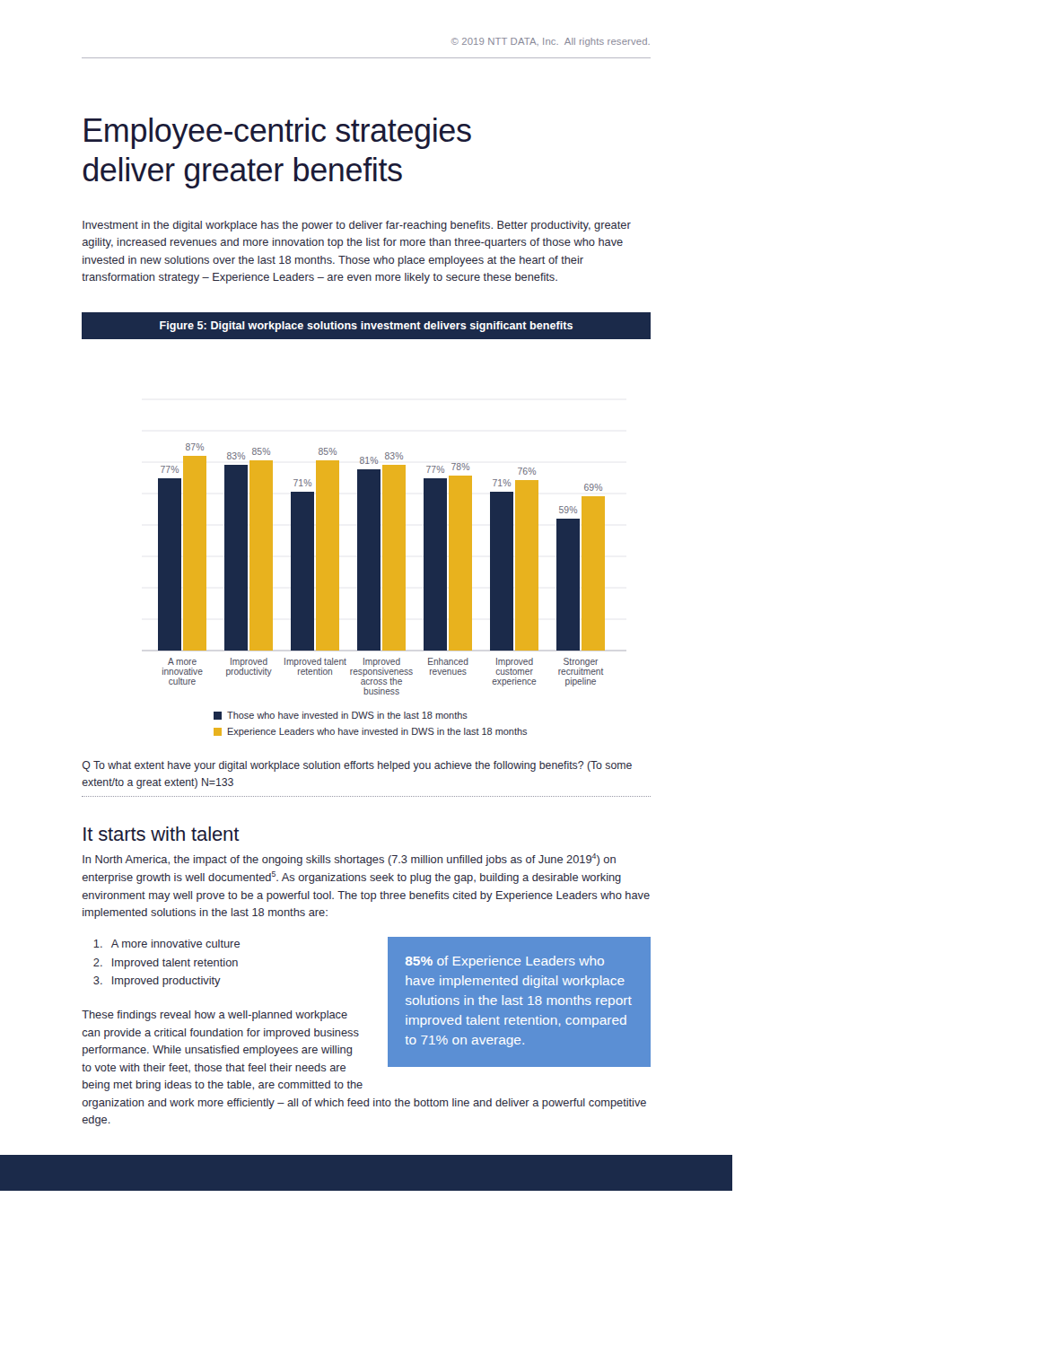© 2019 NTT DATA, Inc. All rights reserved.
Employee-centric strategies
deliver greater benefits
Investment in the digital workplace has the power to deliver far-reaching benefits. Better productivity, greater agility, increased revenues and more innovation top the list for more than three-quarters of those who have invested in new solutions over the last 18 months. Those who place employees at the heart of their transformation strategy – Experience Leaders – are even more likely to secure these benefits.
Figure 5: Digital workplace solutions investment delivers significant benefits
77% 87% 83% 85% 71% 85% 81% 83% 77% 78% 71% 76% 59% 69% A more innovative culture Improved productivity Improved talent retention Improved responsiveness across the business Enhanced revenues Improved customer experience Stronger recruitment pipeline Those who have invested in DWS in the last 18 months Experience Leaders who have invested in DWS in the last 18 months
Q To what extent have your digital workplace solution efforts helped you achieve the following benefits? (To some extent/to a great extent) N=133
It starts with talent
In North America, the impact of the ongoing skills shortages (7.3 million unfilled jobs as of June 20194) on enterprise growth is well documented5. As organizations seek to plug the gap, building a desirable working environment may well prove to be a powerful tool. The top three benefits cited by Experience Leaders who have implemented solutions in the last 18 months are:
85% of Experience Leaders who have implemented digital workplace solutions in the last 18 months report improved talent retention, compared to 71% on average.
A more innovative culture
Improved talent retention
Improved productivity
These findings reveal how a well-planned workplace can provide a critical foundation for improved business performance. While unsatisfied employees are willing to vote with their feet, those that feel their needs are being met bring ideas to the table, are committed to the organization and work more efficiently – all of which feed into the bottom line and deliver a powerful competitive edge.
8